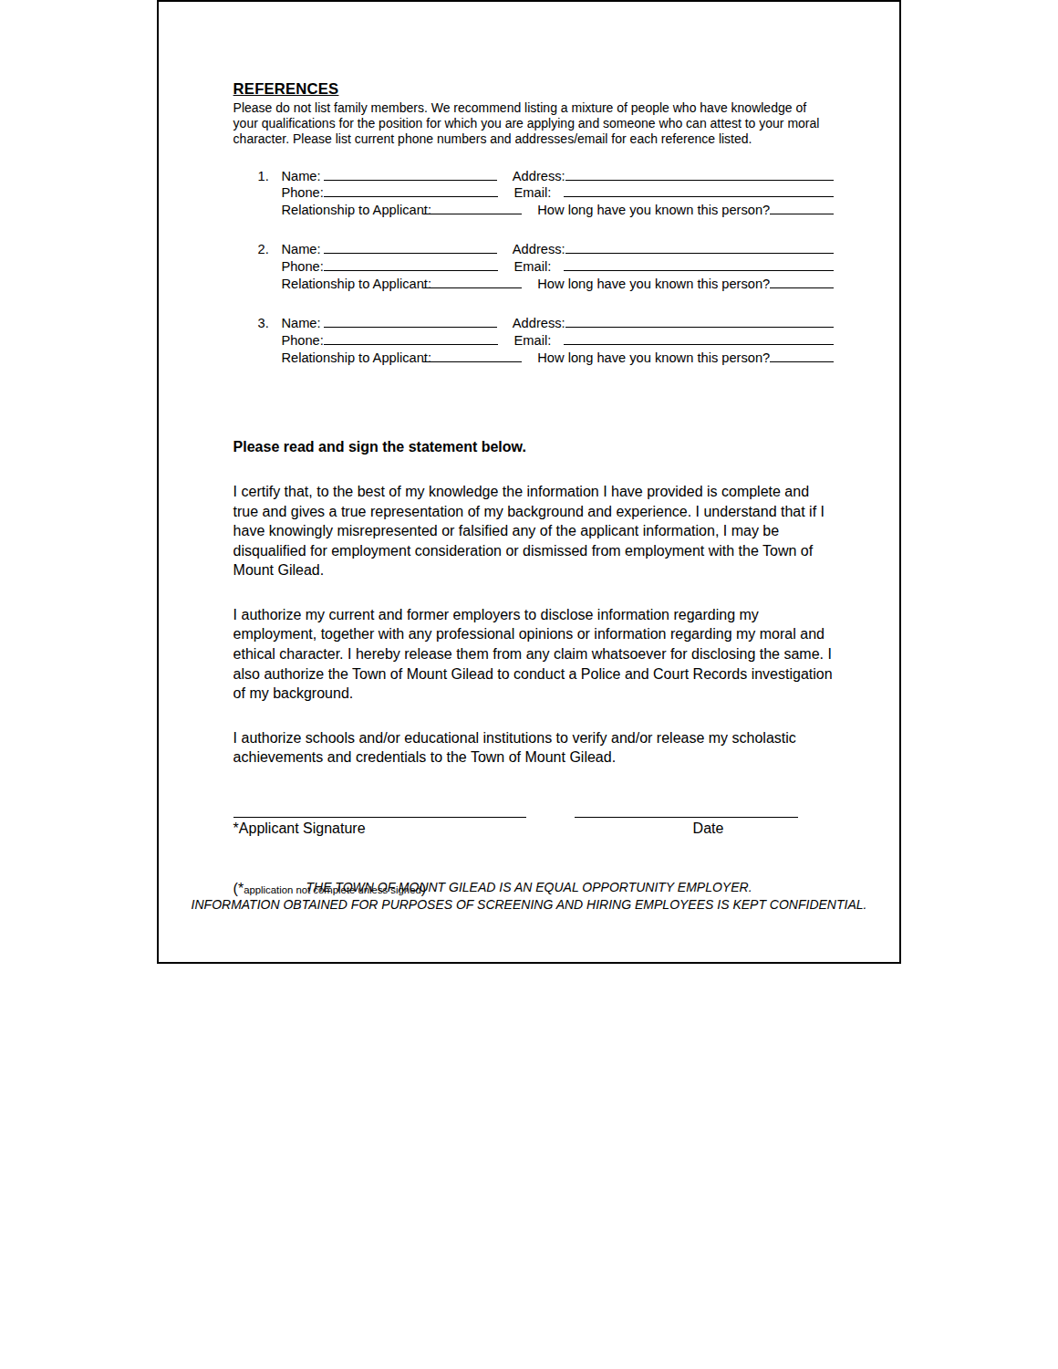REFERENCES
Please do not list family members. We recommend listing a mixture of people who have knowledge of your qualifications for the position for which you are applying and someone who can attest to your moral character. Please list current phone numbers and addresses/email for each reference listed.
Name: Address:
Phone: Email:
Relationship to Applicant: How long have you known this person?
Name: Address:
Phone: Email:
Relationship to Applicant: How long have you known this person?
Name: Address:
Phone: Email:
Relationship to Applicant: How long have you known this person?
Please read and sign the statement below.
I certify that, to the best of my knowledge the information I have provided is complete and true and gives a true representation of my background and experience. I understand that if I have knowingly misrepresented or falsified any of the applicant information, I may be disqualified for employment consideration or dismissed from employment with the Town of Mount Gilead.
I authorize my current and former employers to disclose information regarding my employment, together with any professional opinions or information regarding my moral and ethical character. I hereby release them from any claim whatsoever for disclosing the same. I also authorize the Town of Mount Gilead to conduct a Police and Court Records investigation of my background.
I authorize schools and/or educational institutions to verify and/or release my scholastic achievements and credentials to the Town of Mount Gilead.
*Applicant Signature Date
(*application not complete unless signed)
THE TOWN OF MOUNT GILEAD IS AN EQUAL OPPORTUNITY EMPLOYER.
INFORMATION OBTAINED FOR PURPOSES OF SCREENING AND HIRING EMPLOYEES IS KEPT CONFIDENTIAL.